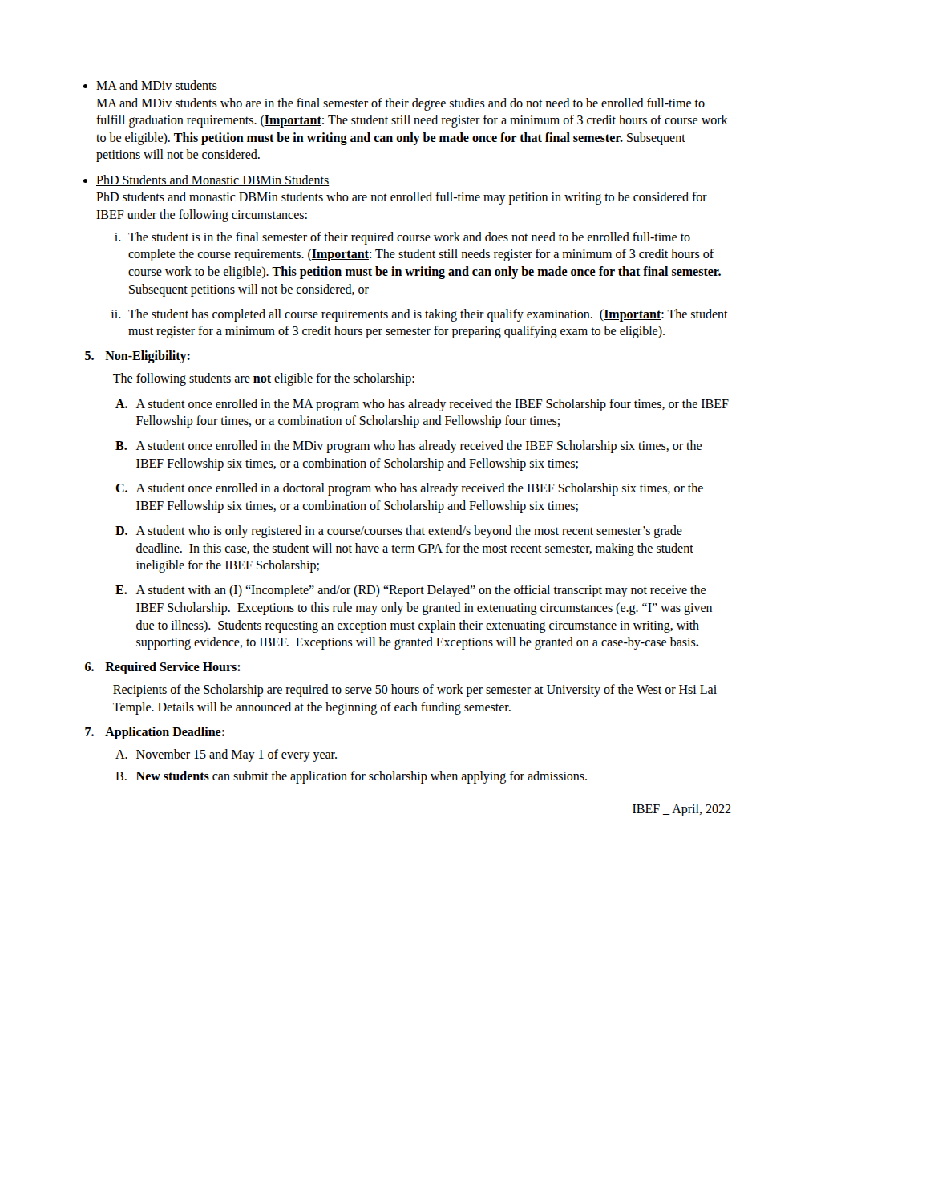MA and MDiv students
MA and MDiv students who are in the final semester of their degree studies and do not need to be enrolled full-time to fulfill graduation requirements. (Important: The student still need register for a minimum of 3 credit hours of course work to be eligible). This petition must be in writing and can only be made once for that final semester. Subsequent petitions will not be considered.
PhD Students and Monastic DBMin Students
PhD students and monastic DBMin students who are not enrolled full-time may petition in writing to be considered for IBEF under the following circumstances:
The student is in the final semester of their required course work and does not need to be enrolled full-time to complete the course requirements. (Important: The student still needs register for a minimum of 3 credit hours of course work to be eligible). This petition must be in writing and can only be made once for that final semester. Subsequent petitions will not be considered, or
The student has completed all course requirements and is taking their qualify examination. (Important: The student must register for a minimum of 3 credit hours per semester for preparing qualifying exam to be eligible).
Non-Eligibility:
The following students are not eligible for the scholarship:
A student once enrolled in the MA program who has already received the IBEF Scholarship four times, or the IBEF Fellowship four times, or a combination of Scholarship and Fellowship four times;
A student once enrolled in the MDiv program who has already received the IBEF Scholarship six times, or the IBEF Fellowship six times, or a combination of Scholarship and Fellowship six times;
A student once enrolled in a doctoral program who has already received the IBEF Scholarship six times, or the IBEF Fellowship six times, or a combination of Scholarship and Fellowship six times;
A student who is only registered in a course/courses that extend/s beyond the most recent semester’s grade deadline. In this case, the student will not have a term GPA for the most recent semester, making the student ineligible for the IBEF Scholarship;
A student with an (I) “Incomplete” and/or (RD) “Report Delayed” on the official transcript may not receive the IBEF Scholarship. Exceptions to this rule may only be granted in extenuating circumstances (e.g. “I” was given due to illness). Students requesting an exception must explain their extenuating circumstance in writing, with supporting evidence, to IBEF. Exceptions will be granted Exceptions will be granted on a case-by-case basis.
Required Service Hours:
Recipients of the Scholarship are required to serve 50 hours of work per semester at University of the West or Hsi Lai Temple. Details will be announced at the beginning of each funding semester.
Application Deadline:
November 15 and May 1 of every year.
New students can submit the application for scholarship when applying for admissions.
IBEF _ April, 2022